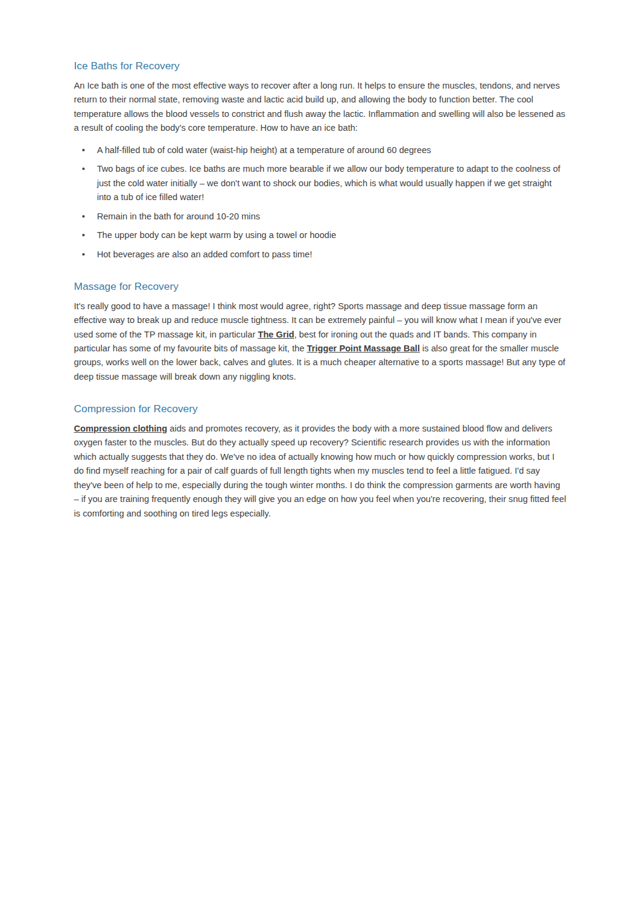Ice Baths for Recovery
An Ice bath is one of the most effective ways to recover after a long run. It helps to ensure the muscles, tendons, and nerves return to their normal state, removing waste and lactic acid build up, and allowing the body to function better. The cool temperature allows the blood vessels to constrict and flush away the lactic. Inflammation and swelling will also be lessened as a result of cooling the body's core temperature. How to have an ice bath:
A half-filled tub of cold water (waist-hip height) at a temperature of around 60 degrees
Two bags of ice cubes. Ice baths are much more bearable if we allow our body temperature to adapt to the coolness of just the cold water initially – we don't want to shock our bodies, which is what would usually happen if we get straight into a tub of ice filled water!
Remain in the bath for around 10-20 mins
The upper body can be kept warm by using a towel or hoodie
Hot beverages are also an added comfort to pass time!
Massage for Recovery
It's really good to have a massage! I think most would agree, right? Sports massage and deep tissue massage form an effective way to break up and reduce muscle tightness. It can be extremely painful – you will know what I mean if you've ever used some of the TP massage kit, in particular The Grid, best for ironing out the quads and IT bands. This company in particular has some of my favourite bits of massage kit, the Trigger Point Massage Ball is also great for the smaller muscle groups, works well on the lower back, calves and glutes. It is a much cheaper alternative to a sports massage! But any type of deep tissue massage will break down any niggling knots.
Compression for Recovery
Compression clothing aids and promotes recovery, as it provides the body with a more sustained blood flow and delivers oxygen faster to the muscles. But do they actually speed up recovery? Scientific research provides us with the information which actually suggests that they do. We've no idea of actually knowing how much or how quickly compression works, but I do find myself reaching for a pair of calf guards of full length tights when my muscles tend to feel a little fatigued. I'd say they've been of help to me, especially during the tough winter months. I do think the compression garments are worth having – if you are training frequently enough they will give you an edge on how you feel when you're recovering, their snug fitted feel is comforting and soothing on tired legs especially.